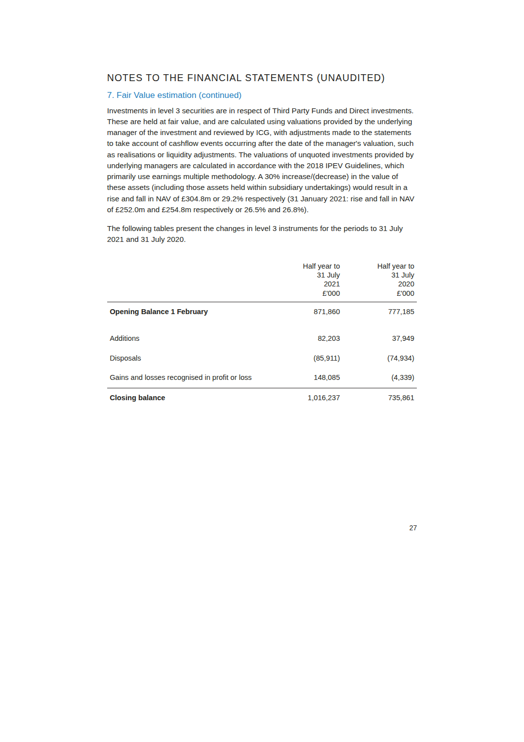Notes to the Financial Statements (Unaudited)
7. Fair Value estimation (continued)
Investments in level 3 securities are in respect of Third Party Funds and Direct investments. These are held at fair value, and are calculated using valuations provided by the underlying manager of the investment and reviewed by ICG, with adjustments made to the statements to take account of cashflow events occurring after the date of the manager's valuation, such as realisations or liquidity adjustments. The valuations of unquoted investments provided by underlying managers are calculated in accordance with the 2018 IPEV Guidelines, which primarily use earnings multiple methodology. A 30% increase/(decrease) in the value of these assets (including those assets held within subsidiary undertakings) would result in a rise and fall in NAV of £304.8m or 29.2% respectively (31 January 2021: rise and fall in NAV of £252.0m and £254.8m respectively or 26.5% and 26.8%).
The following tables present the changes in level 3 instruments for the periods to 31 July 2021 and 31 July 2020.
| | Half year to 31 July 2021 £'000 | Half year to 31 July 2020 £'000 |
| --- | --- | --- |
| Opening Balance 1 February | 871,860 | 777,185 |
| Additions | 82,203 | 37,949 |
| Disposals | (85,911) | (74,934) |
| Gains and losses recognised in profit or loss | 148,085 | (4,339) |
| Closing balance | 1,016,237 | 735,861 |
27